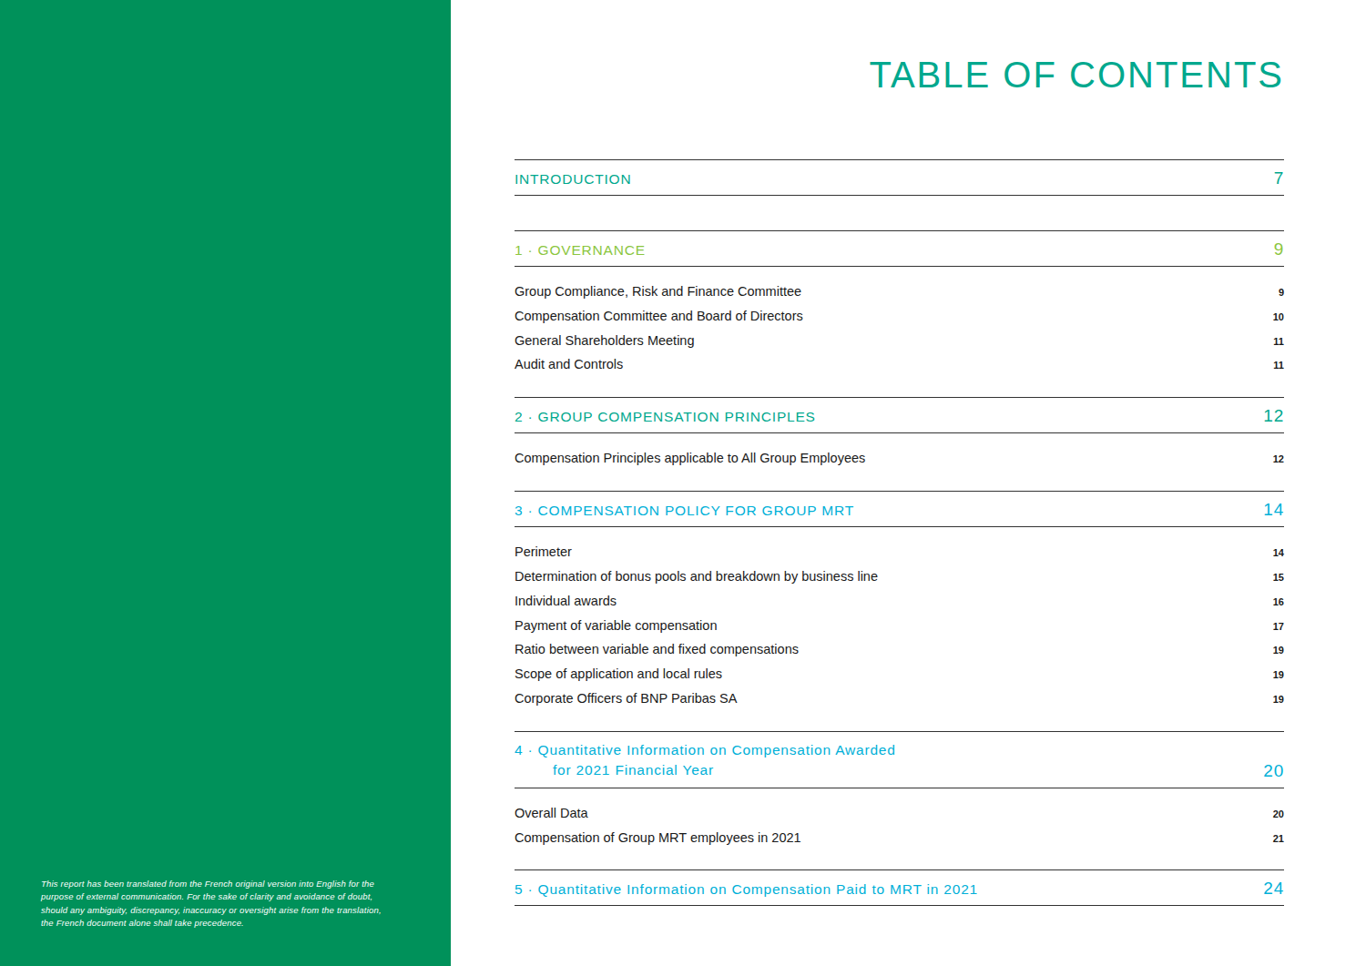This report has been translated from the French original version into English for the purpose of external communication. For the sake of clarity and avoidance of doubt, should any ambiguity, discrepancy, inaccuracy or oversight arise from the translation, the French document alone shall take precedence.
Table of Contents
Introduction 7
1 · Governance 9
Group Compliance, Risk and Finance Committee 9
Compensation Committee and Board of Directors 10
General Shareholders Meeting 11
Audit and Controls 11
2 · Group Compensation Principles 12
Compensation Principles applicable to All Group Employees 12
3 · Compensation Policy for Group MRT 14
Perimeter 14
Determination of bonus pools and breakdown by business line 15
Individual awards 16
Payment of variable compensation 17
Ratio between variable and fixed compensations 19
Scope of application and local rules 19
Corporate Officers of BNP Paribas SA 19
4 · Quantitative Information on Compensation Awarded
for 2021 Financial Year
20
Overall Data 20
Compensation of Group MRT employees in 202121
5 · Quantitative Information on Compensation Paid to MRT in 2021 24